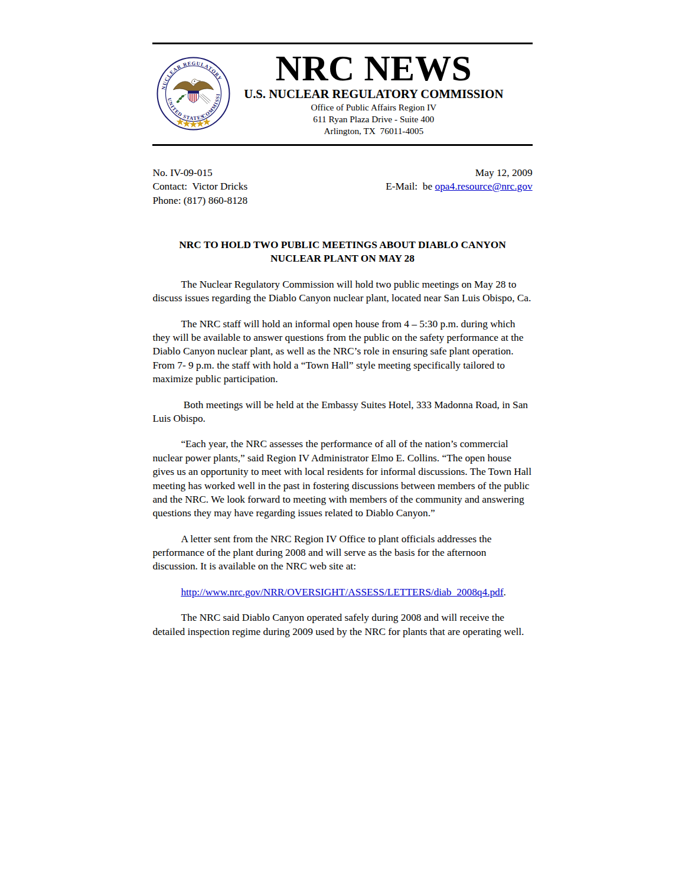NUCLEAR REGULATORY UNITED STATES COMMISSION
NRC NEWS
U.S. NUCLEAR REGULATORY COMMISSION
Office of Public Affairs Region IV
611 Ryan Plaza Drive - Suite 400
Arlington, TX 76011-4005
| No. IV-09-015 | May 12, 2009 |
| Contact: Victor Dricks | E-Mail: be opa4.resource@nrc.gov |
| Phone: (817) 860-8128 | |
NRC to Hold Two Public Meetings About Diablo Canyon
Nuclear Plant on May 28
The Nuclear Regulatory Commission will hold two public meetings on May 28 to discuss issues regarding the Diablo Canyon nuclear plant, located near San Luis Obispo, Ca.
The NRC staff will hold an informal open house from 4 – 5:30 p.m. during which they will be available to answer questions from the public on the safety performance at the Diablo Canyon nuclear plant, as well as the NRC’s role in ensuring safe plant operation. From 7- 9 p.m. the staff with hold a “Town Hall” style meeting specifically tailored to maximize public participation.
Both meetings will be held at the Embassy Suites Hotel, 333 Madonna Road, in San Luis Obispo.
“Each year, the NRC assesses the performance of all of the nation’s commercial nuclear power plants,” said Region IV Administrator Elmo E. Collins. “The open house gives us an opportunity to meet with local residents for informal discussions. The Town Hall meeting has worked well in the past in fostering discussions between members of the public and the NRC. We look forward to meeting with members of the community and answering questions they may have regarding issues related to Diablo Canyon.”
A letter sent from the NRC Region IV Office to plant officials addresses the performance of the plant during 2008 and will serve as the basis for the afternoon discussion. It is available on the NRC web site at:
http://www.nrc.gov/NRR/OVERSIGHT/ASSESS/LETTERS/diab_2008q4.pdf.
The NRC said Diablo Canyon operated safely during 2008 and will receive the detailed inspection regime during 2009 used by the NRC for plants that are operating well.